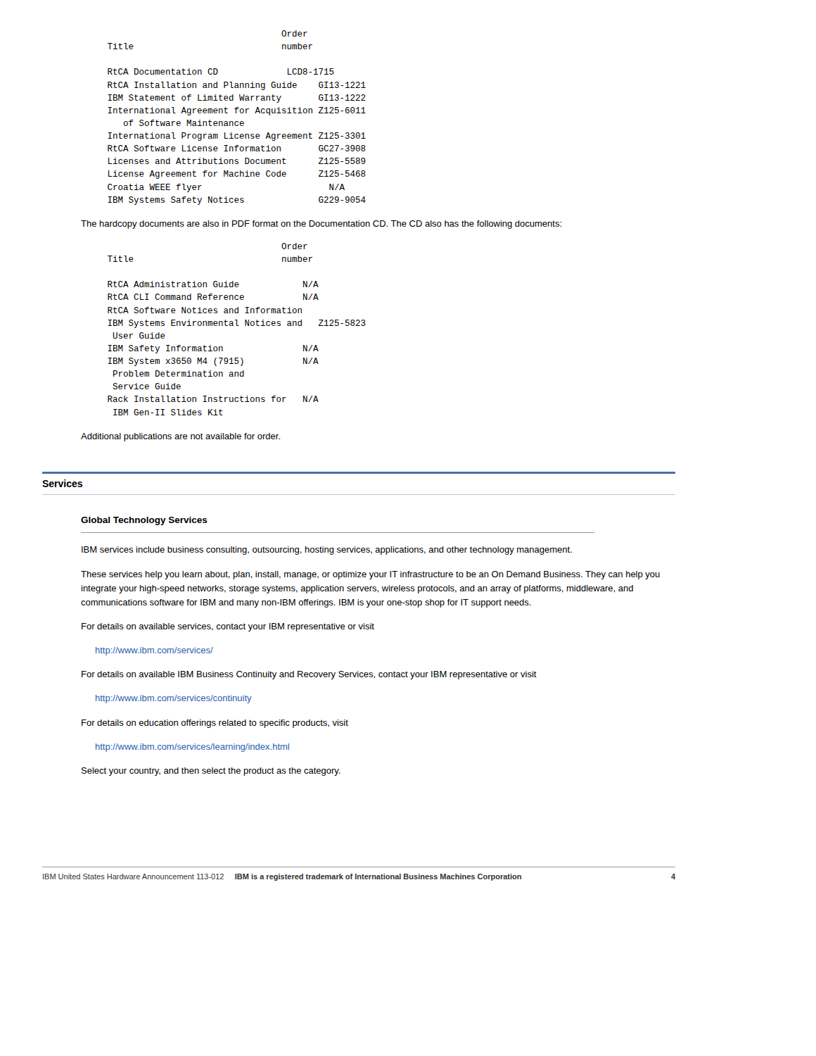Order
     Title                            number

     RtCA Documentation CD             LCD8-1715
     RtCA Installation and Planning Guide    GI13-1221
     IBM Statement of Limited Warranty       GI13-1222
     International Agreement for Acquisition Z125-6011
        of Software Maintenance
     International Program License Agreement Z125-3301
     RtCA Software License Information       GC27-3908
     Licenses and Attributions Document      Z125-5589
     License Agreement for Machine Code      Z125-5468
     Croatia WEEE flyer                        N/A
     IBM Systems Safety Notices              G229-9054
The hardcopy documents are also in PDF format on the Documentation CD. The CD also has the following documents:
                                      Order
     Title                            number

     RtCA Administration Guide            N/A
     RtCA CLI Command Reference           N/A
     RtCA Software Notices and Information
     IBM Systems Environmental Notices and   Z125-5823
      User Guide
     IBM Safety Information               N/A
     IBM System x3650 M4 (7915)           N/A
      Problem Determination and
      Service Guide
     Rack Installation Instructions for   N/A
      IBM Gen-II Slides Kit
Additional publications are not available for order.
Services
Global Technology Services
IBM services include business consulting, outsourcing, hosting services, applications, and other technology management.
These services help you learn about, plan, install, manage, or optimize your IT infrastructure to be an On Demand Business. They can help you integrate your high-speed networks, storage systems, application servers, wireless protocols, and an array of platforms, middleware, and communications software for IBM and many non-IBM offerings. IBM is your one-stop shop for IT support needs.
For details on available services, contact your IBM representative or visit
http://www.ibm.com/services/
For details on available IBM Business Continuity and Recovery Services, contact your IBM representative or visit
http://www.ibm.com/services/continuity
For details on education offerings related to specific products, visit
http://www.ibm.com/services/learning/index.html
Select your country, and then select the product as the category.
4 IBM United States Hardware Announcement 113-012 IBM is a registered trademark of International Business Machines Corporation